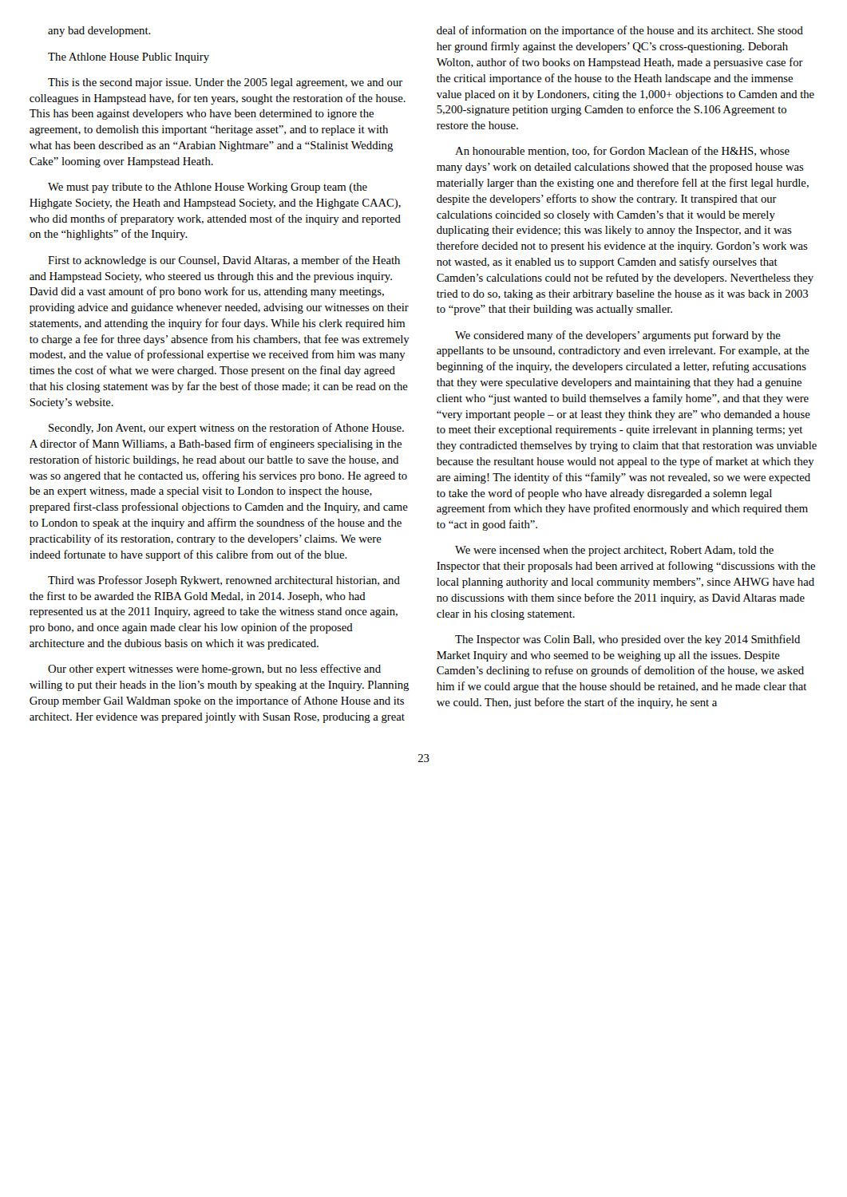any bad development.
The Athlone House Public Inquiry
This is the second major issue. Under the 2005 legal agreement, we and our colleagues in Hampstead have, for ten years, sought the restoration of the house. This has been against developers who have been determined to ignore the agreement, to demolish this important “heritage asset”, and to replace it with what has been described as an “Arabian Nightmare” and a “Stalinist Wedding Cake” looming over Hampstead Heath.
We must pay tribute to the Athlone House Working Group team (the Highgate Society, the Heath and Hampstead Society, and the Highgate CAAC), who did months of preparatory work, attended most of the inquiry and reported on the “highlights” of the Inquiry.
First to acknowledge is our Counsel, David Altaras, a member of the Heath and Hampstead Society, who steered us through this and the previous inquiry. David did a vast amount of pro bono work for us, attending many meetings, providing advice and guidance whenever needed, advising our witnesses on their statements, and attending the inquiry for four days. While his clerk required him to charge a fee for three days’ absence from his chambers, that fee was extremely modest, and the value of professional expertise we received from him was many times the cost of what we were charged. Those present on the final day agreed that his closing statement was by far the best of those made; it can be read on the Society’s website.
Secondly, Jon Avent, our expert witness on the restoration of Athone House. A director of Mann Williams, a Bath-based firm of engineers specialising in the restoration of historic buildings, he read about our battle to save the house, and was so angered that he contacted us, offering his services pro bono. He agreed to be an expert witness, made a special visit to London to inspect the house, prepared first-class professional objections to Camden and the Inquiry, and came to London to speak at the inquiry and affirm the soundness of the house and the practicability of its restoration, contrary to the developers’ claims. We were indeed fortunate to have support of this calibre from out of the blue.
Third was Professor Joseph Rykwert, renowned architectural historian, and the first to be awarded the RIBA Gold Medal, in 2014. Joseph, who had represented us at the 2011 Inquiry, agreed to take the witness stand once again, pro bono, and once again made clear his low opinion of the proposed architecture and the dubious basis on which it was predicated.
Our other expert witnesses were home-grown, but no less effective and willing to put their heads in the lion’s mouth by speaking at the Inquiry. Planning Group member Gail Waldman spoke on the importance of Athone House and its architect. Her evidence was prepared jointly with Susan Rose, producing a great deal of information on the importance of the house and its architect. She stood her ground firmly against the developers’ QC’s cross-questioning. Deborah Wolton, author of two books on Hampstead Heath, made a persuasive case for the critical importance of the house to the Heath landscape and the immense value placed on it by Londoners, citing the 1,000+ objections to Camden and the 5,200-signature petition urging Camden to enforce the S.106 Agreement to restore the house.
An honourable mention, too, for Gordon Maclean of the H&HS, whose many days’ work on detailed calculations showed that the proposed house was materially larger than the existing one and therefore fell at the first legal hurdle, despite the developers’ efforts to show the contrary. It transpired that our calculations coincided so closely with Camden’s that it would be merely duplicating their evidence; this was likely to annoy the Inspector, and it was therefore decided not to present his evidence at the inquiry. Gordon’s work was not wasted, as it enabled us to support Camden and satisfy ourselves that Camden’s calculations could not be refuted by the developers. Nevertheless they tried to do so, taking as their arbitrary baseline the house as it was back in 2003 to “prove” that their building was actually smaller.
We considered many of the developers’ arguments put forward by the appellants to be unsound, contradictory and even irrelevant. For example, at the beginning of the inquiry, the developers circulated a letter, refuting accusations that they were speculative developers and maintaining that they had a genuine client who “just wanted to build themselves a family home”, and that they were “very important people – or at least they think they are” who demanded a house to meet their exceptional requirements - quite irrelevant in planning terms; yet they contradicted themselves by trying to claim that that restoration was unviable because the resultant house would not appeal to the type of market at which they are aiming! The identity of this “family” was not revealed, so we were expected to take the word of people who have already disregarded a solemn legal agreement from which they have profited enormously and which required them to “act in good faith”.
We were incensed when the project architect, Robert Adam, told the Inspector that their proposals had been arrived at following “discussions with the local planning authority and local community members”, since AHWG have had no discussions with them since before the 2011 inquiry, as David Altaras made clear in his closing statement.
The Inspector was Colin Ball, who presided over the key 2014 Smithfield Market Inquiry and who seemed to be weighing up all the issues. Despite Camden’s declining to refuse on grounds of demolition of the house, we asked him if we could argue that the house should be retained, and he made clear that we could. Then, just before the start of the inquiry, he sent a
23